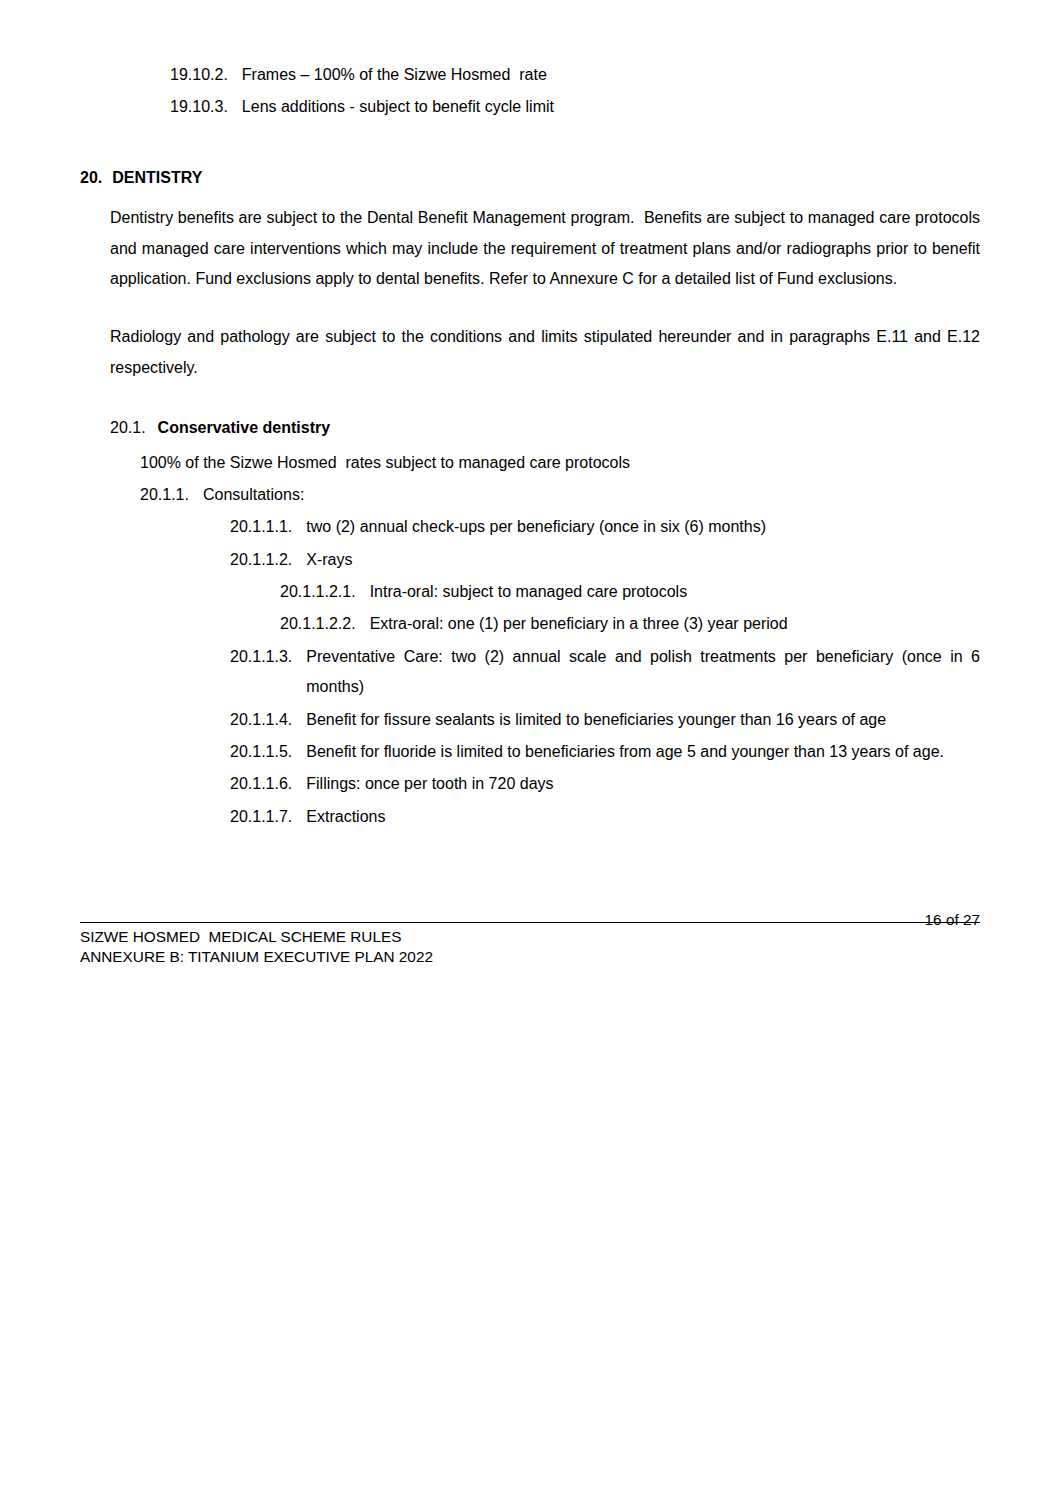19.10.2. Frames – 100% of the Sizwe Hosmed rate
19.10.3. Lens additions - subject to benefit cycle limit
20.
DENTISTRY
Dentistry benefits are subject to the Dental Benefit Management program. Benefits are subject to managed care protocols and managed care interventions which may include the requirement of treatment plans and/or radiographs prior to benefit application. Fund exclusions apply to dental benefits. Refer to Annexure C for a detailed list of Fund exclusions.
Radiology and pathology are subject to the conditions and limits stipulated hereunder and in paragraphs E.11 and E.12 respectively.
20.1. Conservative dentistry
100% of the Sizwe Hosmed rates subject to managed care protocols
20.1.1. Consultations:
20.1.1.1. two (2) annual check-ups per beneficiary (once in six (6) months)
20.1.1.2. X-rays
20.1.1.2.1. Intra-oral: subject to managed care protocols
20.1.1.2.2. Extra-oral: one (1) per beneficiary in a three (3) year period
20.1.1.3. Preventative Care: two (2) annual scale and polish treatments per beneficiary (once in 6 months)
20.1.1.4. Benefit for fissure sealants is limited to beneficiaries younger than 16 years of age
20.1.1.5. Benefit for fluoride is limited to beneficiaries from age 5 and younger than 13 years of age.
20.1.1.6. Fillings: once per tooth in 720 days
20.1.1.7. Extractions
16 of 27
SIZWE HOSMED MEDICAL SCHEME RULES
ANNEXURE B: TITANIUM EXECUTIVE PLAN 2022